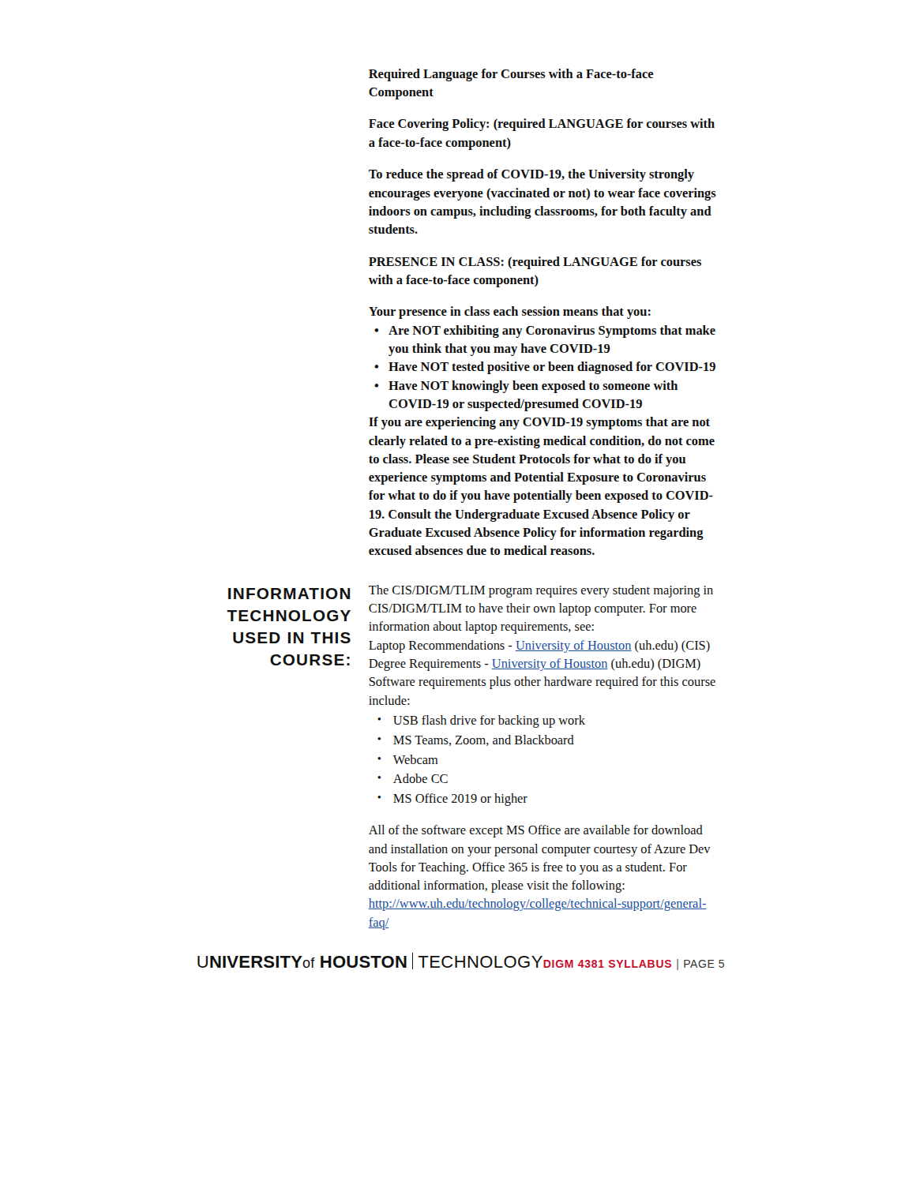Required Language for Courses with a Face-to-face Component
Face Covering Policy: (required LANGUAGE for courses with a face-to-face component)
To reduce the spread of COVID-19, the University strongly encourages everyone (vaccinated or not) to wear face coverings indoors on campus, including classrooms, for both faculty and students.
PRESENCE IN CLASS: (required LANGUAGE for courses with a face-to-face component)
Your presence in class each session means that you:
Are NOT exhibiting any Coronavirus Symptoms that make you think that you may have COVID-19
Have NOT tested positive or been diagnosed for COVID-19
Have NOT knowingly been exposed to someone with COVID-19 or suspected/presumed COVID-19
If you are experiencing any COVID-19 symptoms that are not clearly related to a pre-existing medical condition, do not come to class. Please see Student Protocols for what to do if you experience symptoms and Potential Exposure to Coronavirus for what to do if you have potentially been exposed to COVID-19. Consult the Undergraduate Excused Absence Policy or Graduate Excused Absence Policy for information regarding excused absences due to medical reasons.
Information
Technology
Used in this
Course:
The CIS/DIGM/TLIM program requires every student majoring in CIS/DIGM/TLIM to have their own laptop computer. For more information about laptop requirements, see:
Laptop Recommendations - University of Houston (uh.edu) (CIS)
Degree Requirements - University of Houston (uh.edu) (DIGM)
Software requirements plus other hardware required for this course include:
USB flash drive for backing up work
MS Teams, Zoom, and Blackboard
Webcam
Adobe CC
MS Office 2019 or higher
All of the software except MS Office are available for download and installation on your personal computer courtesy of Azure Dev Tools for Teaching. Office 365 is free to you as a student. For additional information, please visit the following:
http://www.uh.edu/technology/college/technical-support/general-faq/
UNIVERSITY of HOUSTON TECHNOLOGY
DIGM 4381 SYLLABUS|PAGE 5